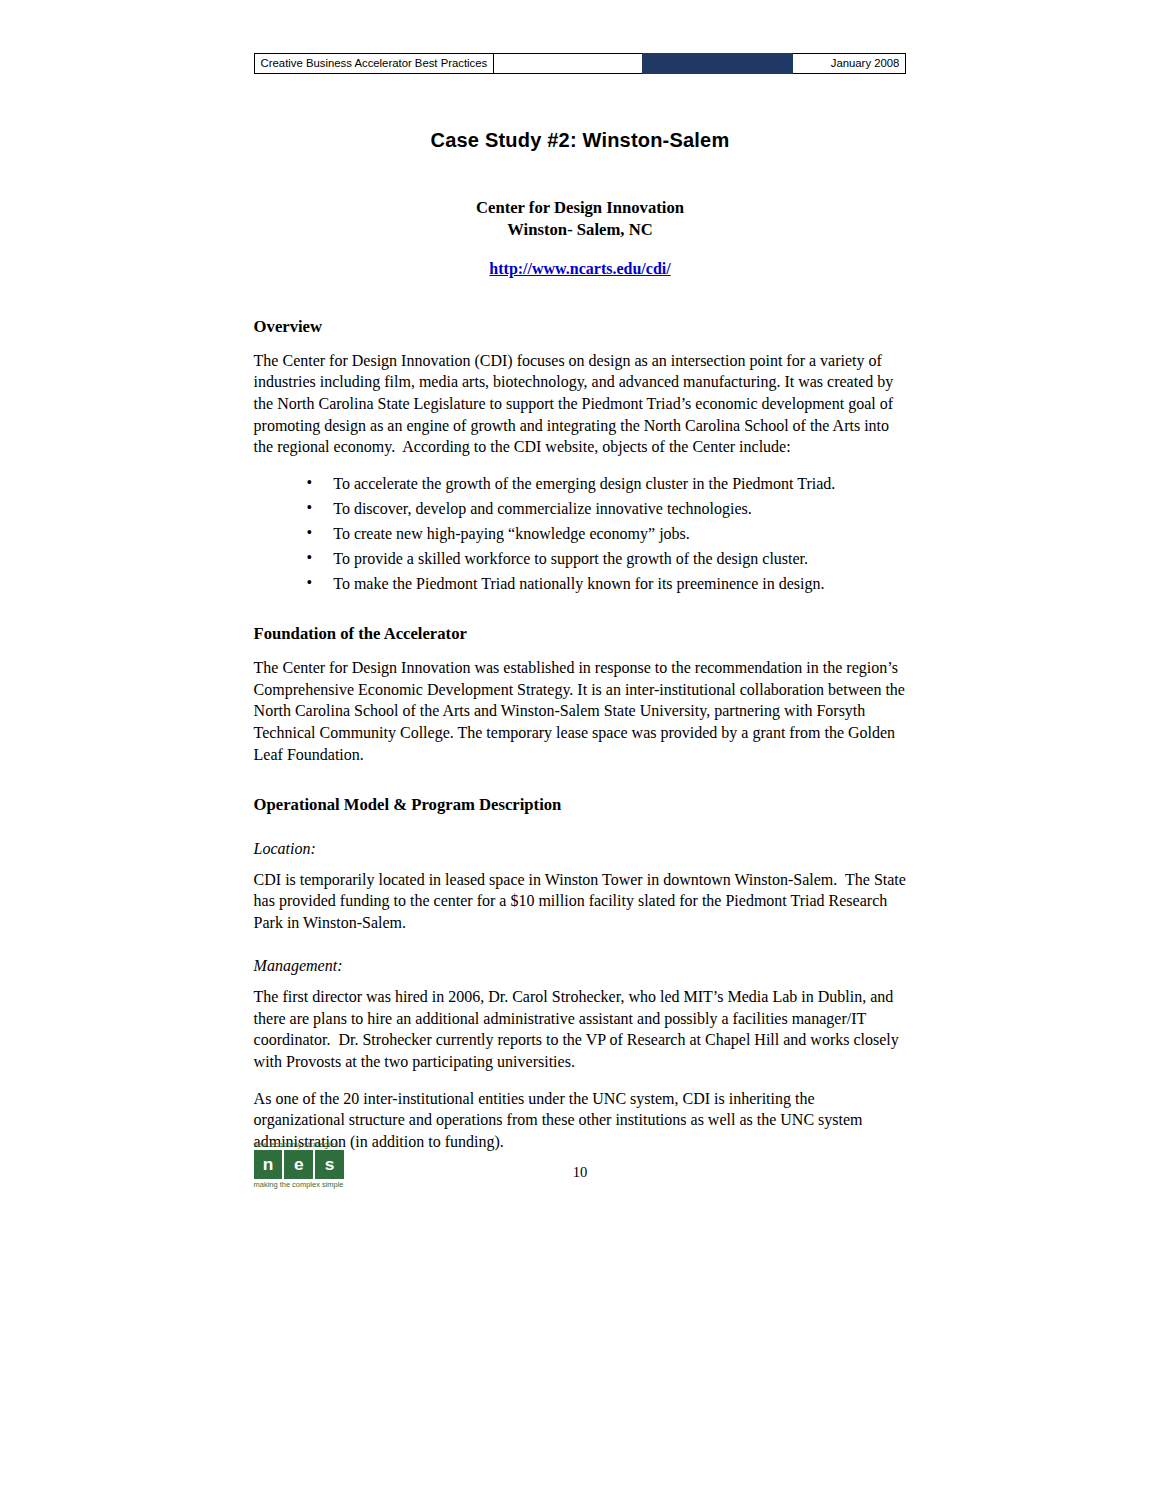Creative Business Accelerator Best Practices
January 2008
Case Study #2: Winston-Salem
Center for Design Innovation
Winston- Salem, NC
http://www.ncarts.edu/cdi/
Overview
The Center for Design Innovation (CDI) focuses on design as an intersection point for a variety of industries including film, media arts, biotechnology, and advanced manufacturing. It was created by the North Carolina State Legislature to support the Piedmont Triad’s economic development goal of promoting design as an engine of growth and integrating the North Carolina School of the Arts into the regional economy. According to the CDI website, objects of the Center include:
To accelerate the growth of the emerging design cluster in the Piedmont Triad.
To discover, develop and commercialize innovative technologies.
To create new high-paying “knowledge economy” jobs.
To provide a skilled workforce to support the growth of the design cluster.
To make the Piedmont Triad nationally known for its preeminence in design.
Foundation of the Accelerator
The Center for Design Innovation was established in response to the recommendation in the region’s Comprehensive Economic Development Strategy. It is an inter-institutional collaboration between the North Carolina School of the Arts and Winston-Salem State University, partnering with Forsyth Technical Community College. The temporary lease space was provided by a grant from the Golden Leaf Foundation.
Operational Model & Program Description
Location:
CDI is temporarily located in leased space in Winston Tower in downtown Winston-Salem. The State has provided funding to the center for a $10 million facility slated for the Piedmont Triad Research Park in Winston-Salem.
Management:
The first director was hired in 2006, Dr. Carol Strohecker, who led MIT’s Media Lab in Dublin, and there are plans to hire an additional administrative assistant and possibly a facilities manager/IT coordinator. Dr. Strohecker currently reports to the VP of Research at Chapel Hill and works closely with Provosts at the two participating universities.
As one of the 20 inter-institutional entities under the UNC system, CDI is inheriting the organizational structure and operations from these other institutions as well as the UNC system administration (in addition to funding).
new economy strategies
nes
making the complex simple
10